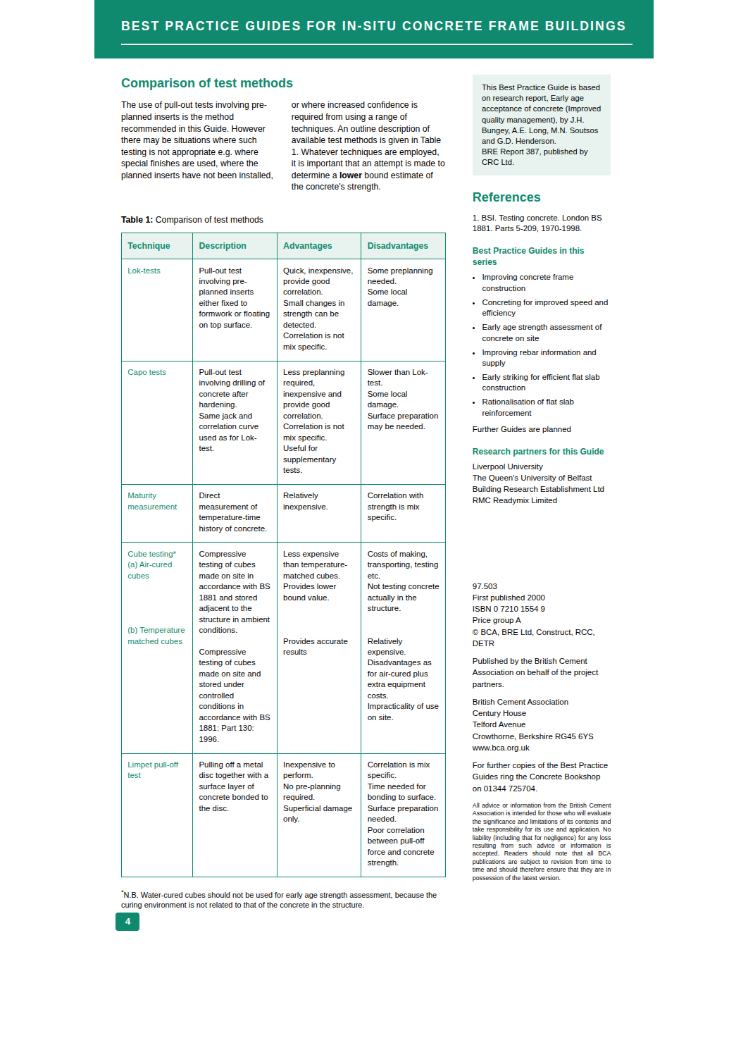Best Practice Guides for In-Situ Concrete Frame Buildings
Comparison of test methods
The use of pull-out tests involving pre-planned inserts is the method recommended in this Guide. However there may be situations where such testing is not appropriate e.g. where special finishes are used, where the planned inserts have not been installed,
or where increased confidence is required from using a range of techniques. An outline description of available test methods is given in Table 1. Whatever techniques are employed, it is important that an attempt is made to determine a lower bound estimate of the concrete's strength.
Table 1: Comparison of test methods
| Technique | Description | Advantages | Disadvantages |
| --- | --- | --- | --- |
| Lok-tests | Pull-out test involving pre-planned inserts either fixed to formwork or floating on top surface. | Quick, inexpensive, provide good correlation. Small changes in strength can be detected. Correlation is not mix specific. | Some preplanning needed. Some local damage. |
| Capo tests | Pull-out test involving drilling of concrete after hardening. Same jack and correlation curve used as for Lok-test. | Less preplanning required, inexpensive and provide good correlation. Correlation is not mix specific. Useful for supplementary tests. | Slower than Lok-test. Some local damage. Surface preparation may be needed. |
| Maturity measurement | Direct measurement of temperature-time history of concrete. | Relatively inexpensive. | Correlation with strength is mix specific. |
| Cube testing* (a) Air-cured cubes (b) Temperature matched cubes | Compressive testing of cubes made on site in accordance with BS 1881 and stored adjacent to the structure in ambient conditions. Compressive testing of cubes made on site and stored under controlled conditions in accordance with BS 1881: Part 130: 1996. | Less expensive than temperature-matched cubes. Provides lower bound value. Provides accurate results | Costs of making, transporting, testing etc. Not testing concrete actually in the structure. Relatively expensive. Disadvantages as for air-cured plus extra equipment costs. Impracticality of use on site. |
| Limpet pull-off test | Pulling off a metal disc together with a surface layer of concrete bonded to the disc. | Inexpensive to perform. No pre-planning required. Superficial damage only. | Correlation is mix specific. Time needed for bonding to surface. Surface preparation needed. Poor correlation between pull-off force and concrete strength. |
*N.B. Water-cured cubes should not be used for early age strength assessment, because the curing environment is not related to that of the concrete in the structure.
This Best Practice Guide is based on research report, Early age acceptance of concrete (Improved quality management), by J.H. Bungey, A.E. Long, M.N. Soutsos and G.D. Henderson.
BRE Report 387, published by CRC Ltd.
References
1. BSI. Testing concrete. London BS 1881. Parts 5-209, 1970-1998.
Best Practice Guides in this series
Improving concrete frame construction
Concreting for improved speed and efficiency
Early age strength assessment of concrete on site
Improving rebar information and supply
Early striking for efficient flat slab construction
Rationalisation of flat slab reinforcement
Further Guides are planned
Research partners for this Guide
Liverpool University
The Queen's University of Belfast
Building Research Establishment Ltd
RMC Readymix Limited
97.503
First published 2000
ISBN 0 7210 1554 9
Price group A
© BCA, BRE Ltd, Construct, RCC, DETR
Published by the British Cement Association on behalf of the project partners.
British Cement Association
Century House
Telford Avenue
Crowthorne, Berkshire RG45 6YS
www.bca.org.uk
For further copies of the Best Practice Guides ring the Concrete Bookshop on 01344 725704.
All advice or information from the British Cement Association is intended for those who will evaluate the significance and limitations of its contents and take responsibility for its use and application. No liability (including that for negligence) for any loss resulting from such advice or information is accepted. Readers should note that all BCA publications are subject to revision from time to time and should therefore ensure that they are in possession of the latest version.
4